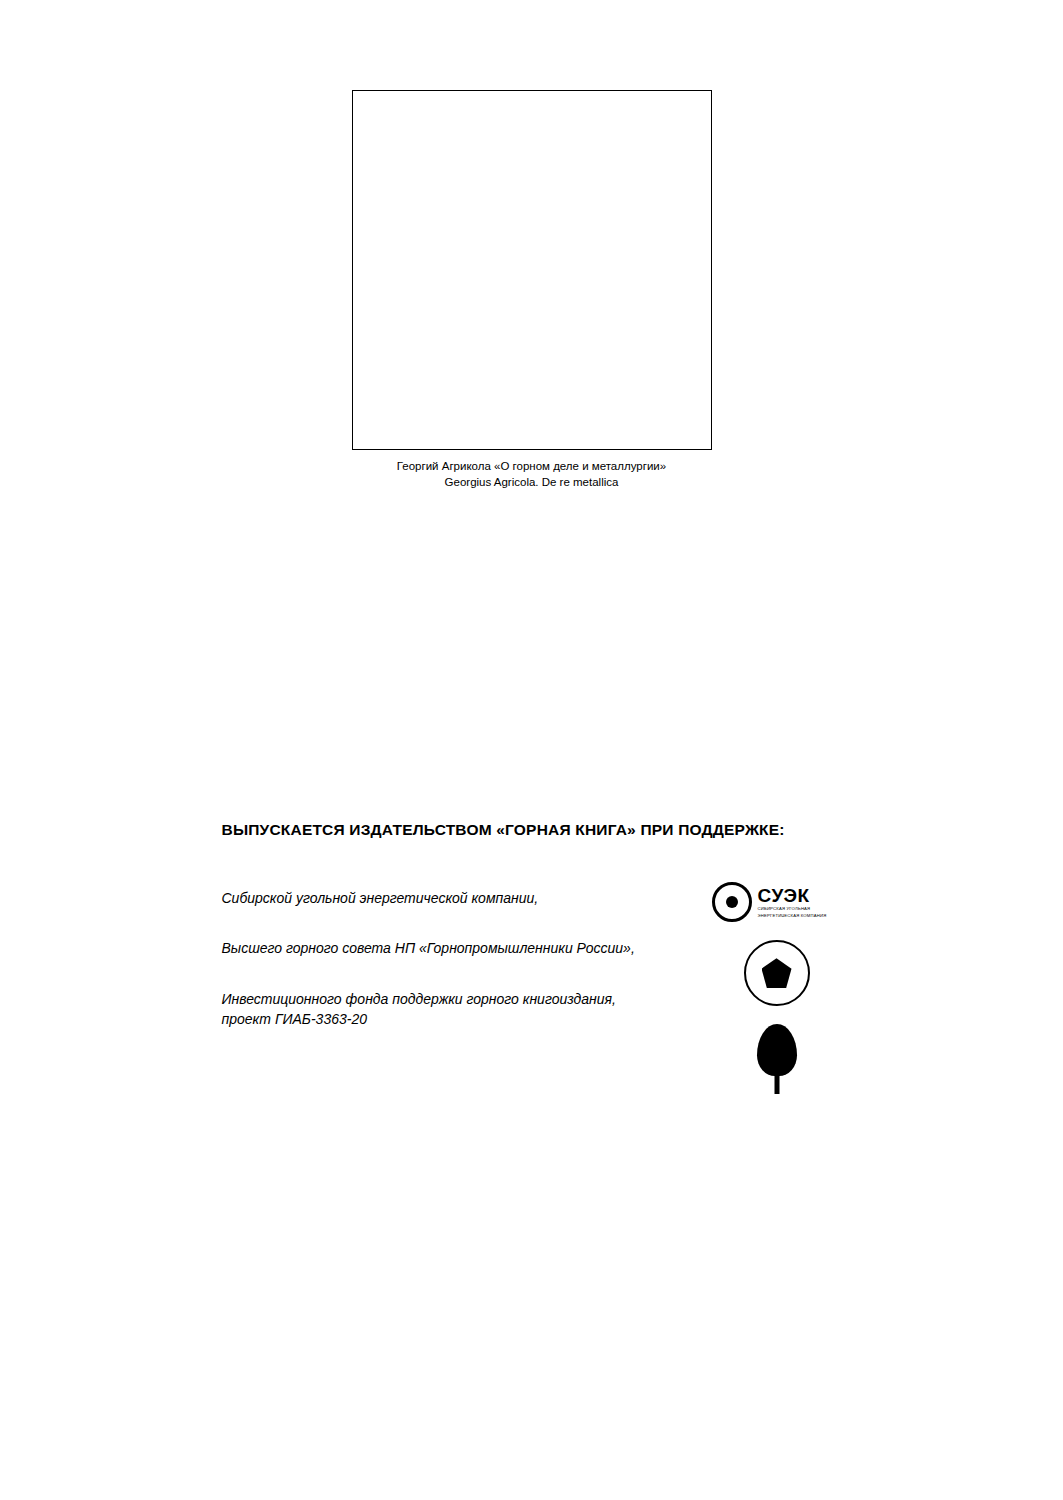Георгий Агрикола «О горном деле и металлургии»
Georgius Agricola. De re metallica
ВЫПУСКАЕТСЯ ИЗДАТЕЛЬСТВОМ «ГОРНАЯ КНИГА» ПРИ ПОДДЕРЖКЕ:
СУЭК
СИБИРСКАЯ УГОЛЬНАЯ ЭНЕРГЕТИЧЕСКАЯ КОМПАНИЯ
Сибирской угольной энергетической компании,
Высшего горного совета НП «Горнопромышленники России»,
Инвестиционного фонда поддержки горного книгоиздания,
проект ГИАБ-3363-20